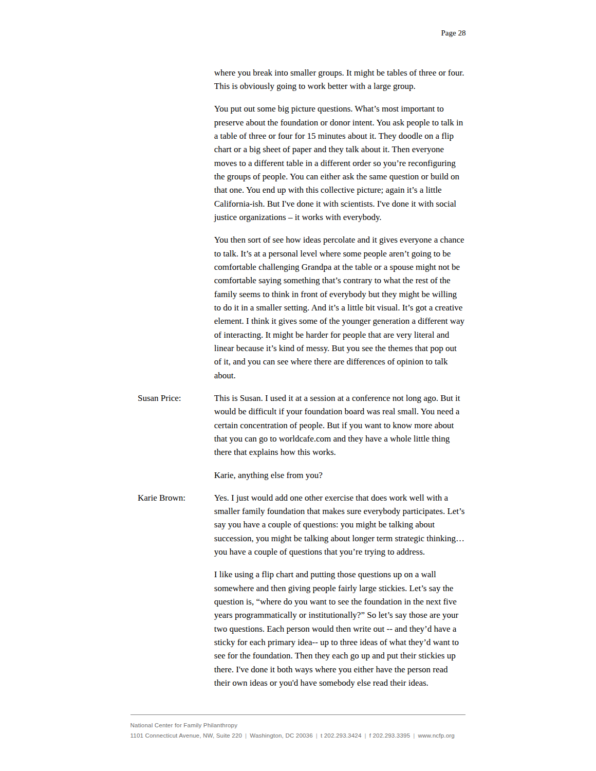Page 28
where you break into smaller groups. It might be tables of three or four. This is obviously going to work better with a large group.
You put out some big picture questions. What’s most important to preserve about the foundation or donor intent. You ask people to talk in a table of three or four for 15 minutes about it. They doodle on a flip chart or a big sheet of paper and they talk about it. Then everyone moves to a different table in a different order so you’re reconfiguring the groups of people. You can either ask the same question or build on that one. You end up with this collective picture; again it’s a little California-ish. But I've done it with scientists. I've done it with social justice organizations – it works with everybody.
You then sort of see how ideas percolate and it gives everyone a chance to talk. It’s at a personal level where some people aren’t going to be comfortable challenging Grandpa at the table or a spouse might not be comfortable saying something that’s contrary to what the rest of the family seems to think in front of everybody but they might be willing to do it in a smaller setting. And it’s a little bit visual. It’s got a creative element. I think it gives some of the younger generation a different way of interacting. It might be harder for people that are very literal and linear because it’s kind of messy. But you see the themes that pop out of it, and you can see where there are differences of opinion to talk about.
Susan Price:
This is Susan. I used it at a session at a conference not long ago. But it would be difficult if your foundation board was real small. You need a certain concentration of people. But if you want to know more about that you can go to worldcafe.com and they have a whole little thing there that explains how this works.
Karie, anything else from you?
Karie Brown:
Yes. I just would add one other exercise that does work well with a smaller family foundation that makes sure everybody participates. Let’s say you have a couple of questions: you might be talking about succession, you might be talking about longer term strategic thinking… you have a couple of questions that you’re trying to address.
I like using a flip chart and putting those questions up on a wall somewhere and then giving people fairly large stickies. Let’s say the question is, “where do you want to see the foundation in the next five years programmatically or institutionally?” So let’s say those are your two questions. Each person would then write out -- and they’d have a sticky for each primary idea-- up to three ideas of what they’d want to see for the foundation. Then they each go up and put their stickies up there. I've done it both ways where you either have the person read their own ideas or you'd have somebody else read their ideas.
National Center for Family Philanthropy 1101 Connecticut Avenue, NW, Suite 220|Washington, DC 20036|t 202.293.3424|f 202.293.3395|www.ncfp.org